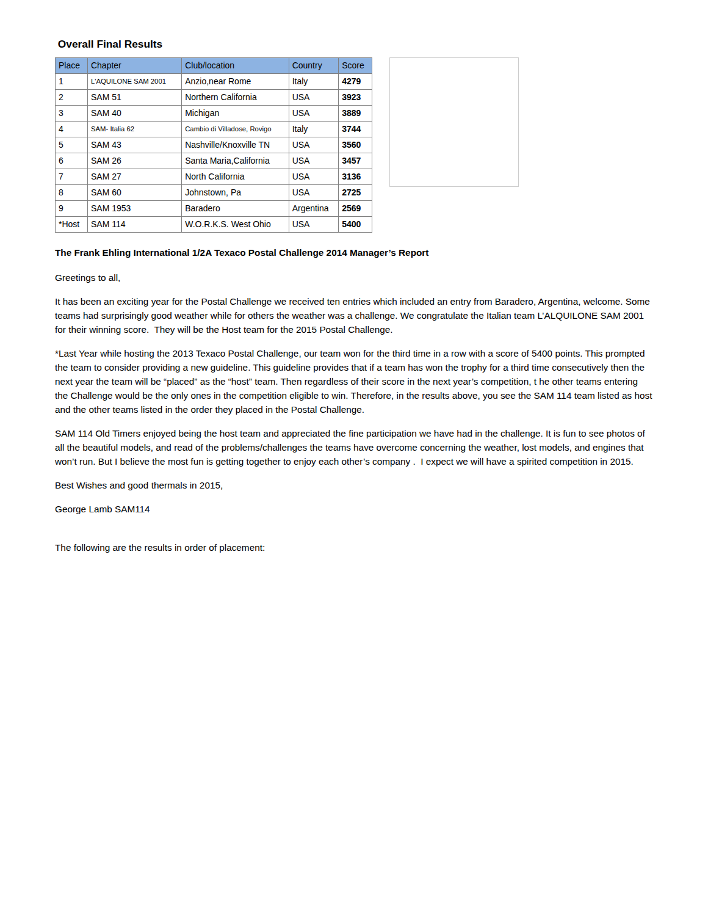Overall Final Results
| Place | Chapter | Club/location | Country | Score |
| --- | --- | --- | --- | --- |
| 1 | L'AQUILONE SAM 2001 | Anzio,near Rome | Italy | 4279 |
| 2 | SAM 51 | Northern California | USA | 3923 |
| 3 | SAM 40 | Michigan | USA | 3889 |
| 4 | SAM- Italia 62 | Cambio di Villadose, Rovigo | Italy | 3744 |
| 5 | SAM 43 | Nashville/Knoxville TN | USA | 3560 |
| 6 | SAM 26 | Santa Maria,California | USA | 3457 |
| 7 | SAM 27 | North California | USA | 3136 |
| 8 | SAM 60 | Johnstown, Pa | USA | 2725 |
| 9 | SAM 1953 | Baradero | Argentina | 2569 |
| *Host | SAM 114 | W.O.R.K.S. West Ohio | USA | 5400 |
The Frank Ehling International 1/2A Texaco Postal Challenge 2014 Manager’s Report
Greetings to all,
It has been an exciting year for the Postal Challenge we received ten entries which included an entry from Baradero, Argentina, welcome. Some teams had surprisingly good weather while for others the weather was a challenge. We congratulate the Italian team L’ALQUILONE SAM 2001 for their winning score. They will be the Host team for the 2015 Postal Challenge.
*Last Year while hosting the 2013 Texaco Postal Challenge, our team won for the third time in a row with a score of 5400 points. This prompted the team to consider providing a new guideline. This guideline provides that if a team has won the trophy for a third time consecutively then the next year the team will be “placed” as the “host” team. Then regardless of their score in the next year’s competition, t he other teams entering the Challenge would be the only ones in the competition eligible to win. Therefore, in the results above, you see the SAM 114 team listed as host and the other teams listed in the order they placed in the Postal Challenge.
SAM 114 Old Timers enjoyed being the host team and appreciated the fine participation we have had in the challenge. It is fun to see photos of all the beautiful models, and read of the problems/challenges the teams have overcome concerning the weather, lost models, and engines that won’t run. But I believe the most fun is getting together to enjoy each other’s company . I expect we will have a spirited competition in 2015.
Best Wishes and good thermals in 2015,
George Lamb SAM114
The following are the results in order of placement: